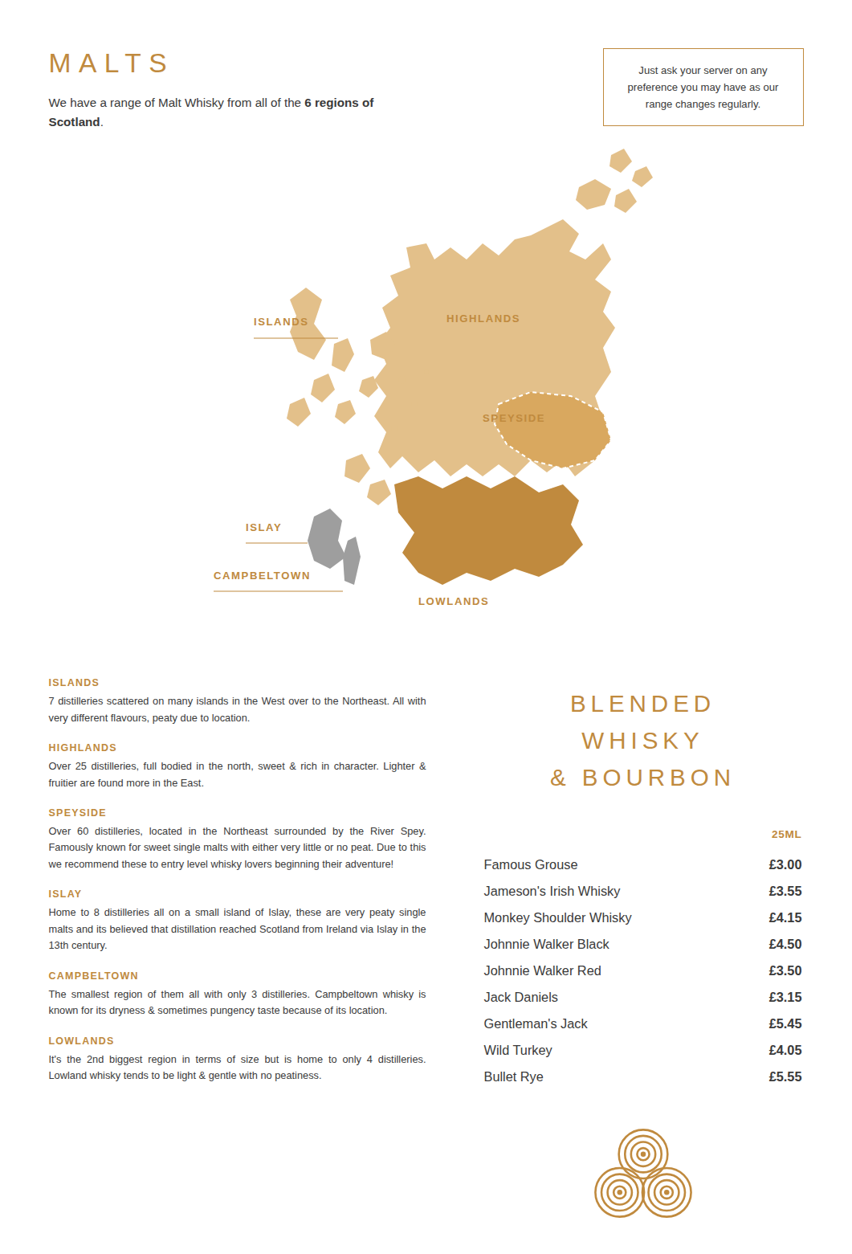Malts
We have a range of Malt Whisky from all of the 6 regions of Scotland.
Just ask your server on any preference you may have as our range changes regularly.
ISLANDS HIGHLANDS SPEYSIDE ISLAY CAMPBELTOWN LOWLANDS
Islands
7 distilleries scattered on many islands in the West over to the Northeast. All with very different flavours, peaty due to location.
Highlands
Over 25 distilleries, full bodied in the north, sweet & rich in character. Lighter & fruitier are found more in the East.
Speyside
Over 60 distilleries, located in the Northeast surrounded by the River Spey. Famously known for sweet single malts with either very little or no peat. Due to this we recommend these to entry level whisky lovers beginning their adventure!
Islay
Home to 8 distilleries all on a small island of Islay, these are very peaty single malts and its believed that distillation reached Scotland from Ireland via Islay in the 13th century.
Campbeltown
The smallest region of them all with only 3 distilleries. Campbeltown whisky is known for its dryness & sometimes pungency taste because of its location.
Lowlands
It's the 2nd biggest region in terms of size but is home to only 4 distilleries. Lowland whisky tends to be light & gentle with no peatiness.
Blended
Whisky
& Bourbon
25ML
Famous Grouse£3.00
Jameson's Irish Whisky£3.55
Monkey Shoulder Whisky£4.15
Johnnie Walker Black£4.50
Johnnie Walker Red£3.50
Jack Daniels£3.15
Gentleman's Jack£5.45
Wild Turkey£4.05
Bullet Rye£5.55